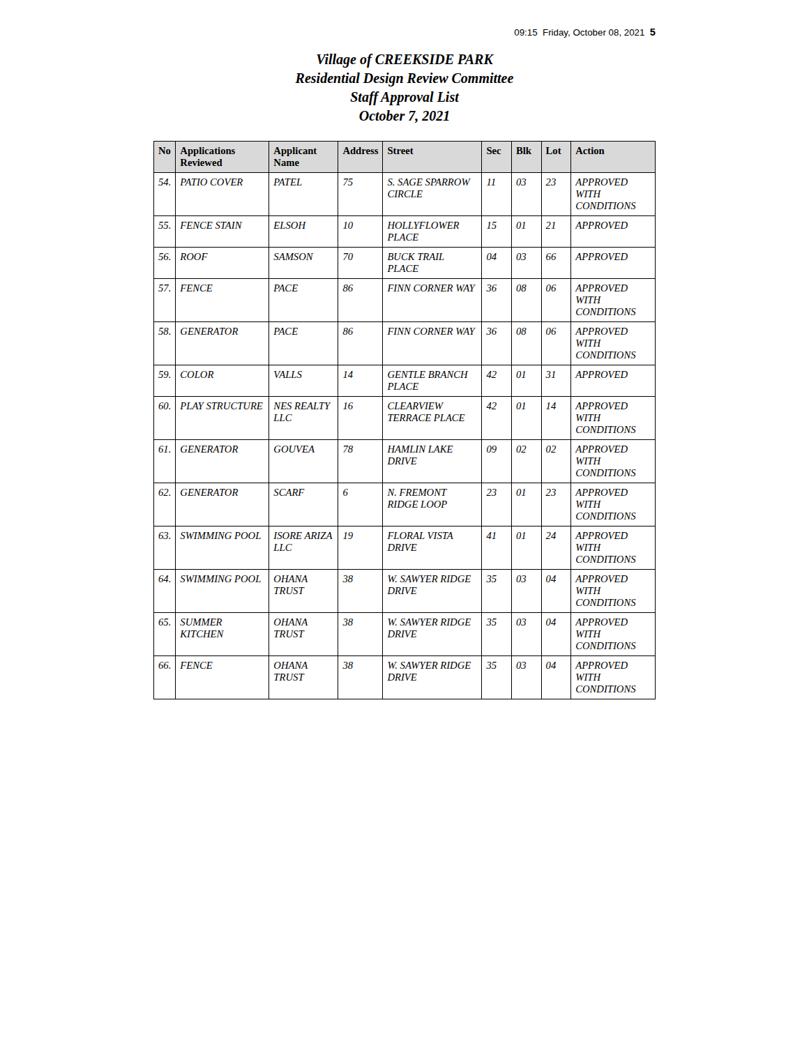09:15 Friday, October 08, 2021 5
Village of CREEKSIDE PARK
Residential Design Review Committee
Staff Approval List
October 7, 2021
| No | Applications Reviewed | Applicant Name | Address | Street | Sec | Blk | Lot | Action |
| --- | --- | --- | --- | --- | --- | --- | --- | --- |
| 54. | PATIO COVER | PATEL | 75 | S. SAGE SPARROW CIRCLE | 11 | 03 | 23 | APPROVED WITH CONDITIONS |
| 55. | FENCE STAIN | ELSOH | 10 | HOLLYFLOWER PLACE | 15 | 01 | 21 | APPROVED |
| 56. | ROOF | SAMSON | 70 | BUCK TRAIL PLACE | 04 | 03 | 66 | APPROVED |
| 57. | FENCE | PACE | 86 | FINN CORNER WAY | 36 | 08 | 06 | APPROVED WITH CONDITIONS |
| 58. | GENERATOR | PACE | 86 | FINN CORNER WAY | 36 | 08 | 06 | APPROVED WITH CONDITIONS |
| 59. | COLOR | VALLS | 14 | GENTLE BRANCH PLACE | 42 | 01 | 31 | APPROVED |
| 60. | PLAY STRUCTURE | NES REALTY LLC | 16 | CLEARVIEW TERRACE PLACE | 42 | 01 | 14 | APPROVED WITH CONDITIONS |
| 61. | GENERATOR | GOUVEA | 78 | HAMLIN LAKE DRIVE | 09 | 02 | 02 | APPROVED WITH CONDITIONS |
| 62. | GENERATOR | SCARF | 6 | N. FREMONT RIDGE LOOP | 23 | 01 | 23 | APPROVED WITH CONDITIONS |
| 63. | SWIMMING POOL | ISORE ARIZA LLC | 19 | FLORAL VISTA DRIVE | 41 | 01 | 24 | APPROVED WITH CONDITIONS |
| 64. | SWIMMING POOL | OHANA TRUST | 38 | W. SAWYER RIDGE DRIVE | 35 | 03 | 04 | APPROVED WITH CONDITIONS |
| 65. | SUMMER KITCHEN | OHANA TRUST | 38 | W. SAWYER RIDGE DRIVE | 35 | 03 | 04 | APPROVED WITH CONDITIONS |
| 66. | FENCE | OHANA TRUST | 38 | W. SAWYER RIDGE DRIVE | 35 | 03 | 04 | APPROVED WITH CONDITIONS |